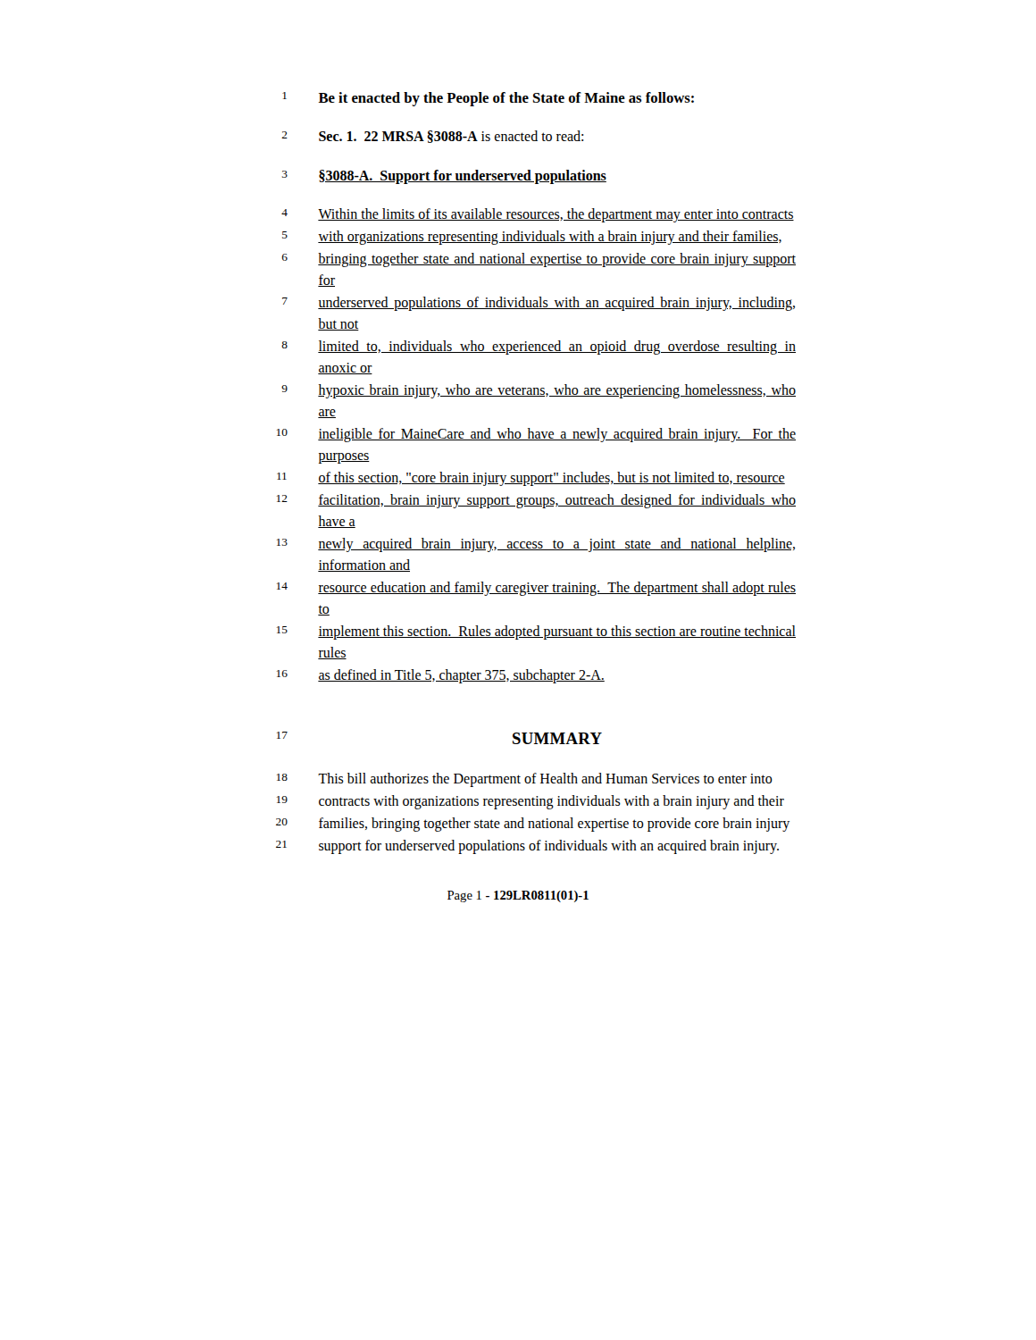| 1 | Be it enacted by the People of the State of Maine as follows: |
| 2 | Sec. 1. 22 MRSA §3088-A is enacted to read: |
| 3 | §3088-A. Support for underserved populations |
| 4 | Within the limits of its available resources, the department may enter into contracts |
| 5 | with organizations representing individuals with a brain injury and their families, |
| 6 | bringing together state and national expertise to provide core brain injury support for |
| 7 | underserved populations of individuals with an acquired brain injury, including, but not |
| 8 | limited to, individuals who experienced an opioid drug overdose resulting in anoxic or |
| 9 | hypoxic brain injury, who are veterans, who are experiencing homelessness, who are |
| 10 | ineligible for MaineCare and who have a newly acquired brain injury. For the purposes |
| 11 | of this section, "core brain injury support" includes, but is not limited to, resource |
| 12 | facilitation, brain injury support groups, outreach designed for individuals who have a |
| 13 | newly acquired brain injury, access to a joint state and national helpline, information and |
| 14 | resource education and family caregiver training. The department shall adopt rules to |
| 15 | implement this section. Rules adopted pursuant to this section are routine technical rules |
| 16 | as defined in Title 5, chapter 375, subchapter 2-A. |
| 17 | SUMMARY |
| 18 | This bill authorizes the Department of Health and Human Services to enter into |
| 19 | contracts with organizations representing individuals with a brain injury and their |
| 20 | families, bringing together state and national expertise to provide core brain injury |
| 21 | support for underserved populations of individuals with an acquired brain injury. |
Page 1 - 129LR0811(01)-1